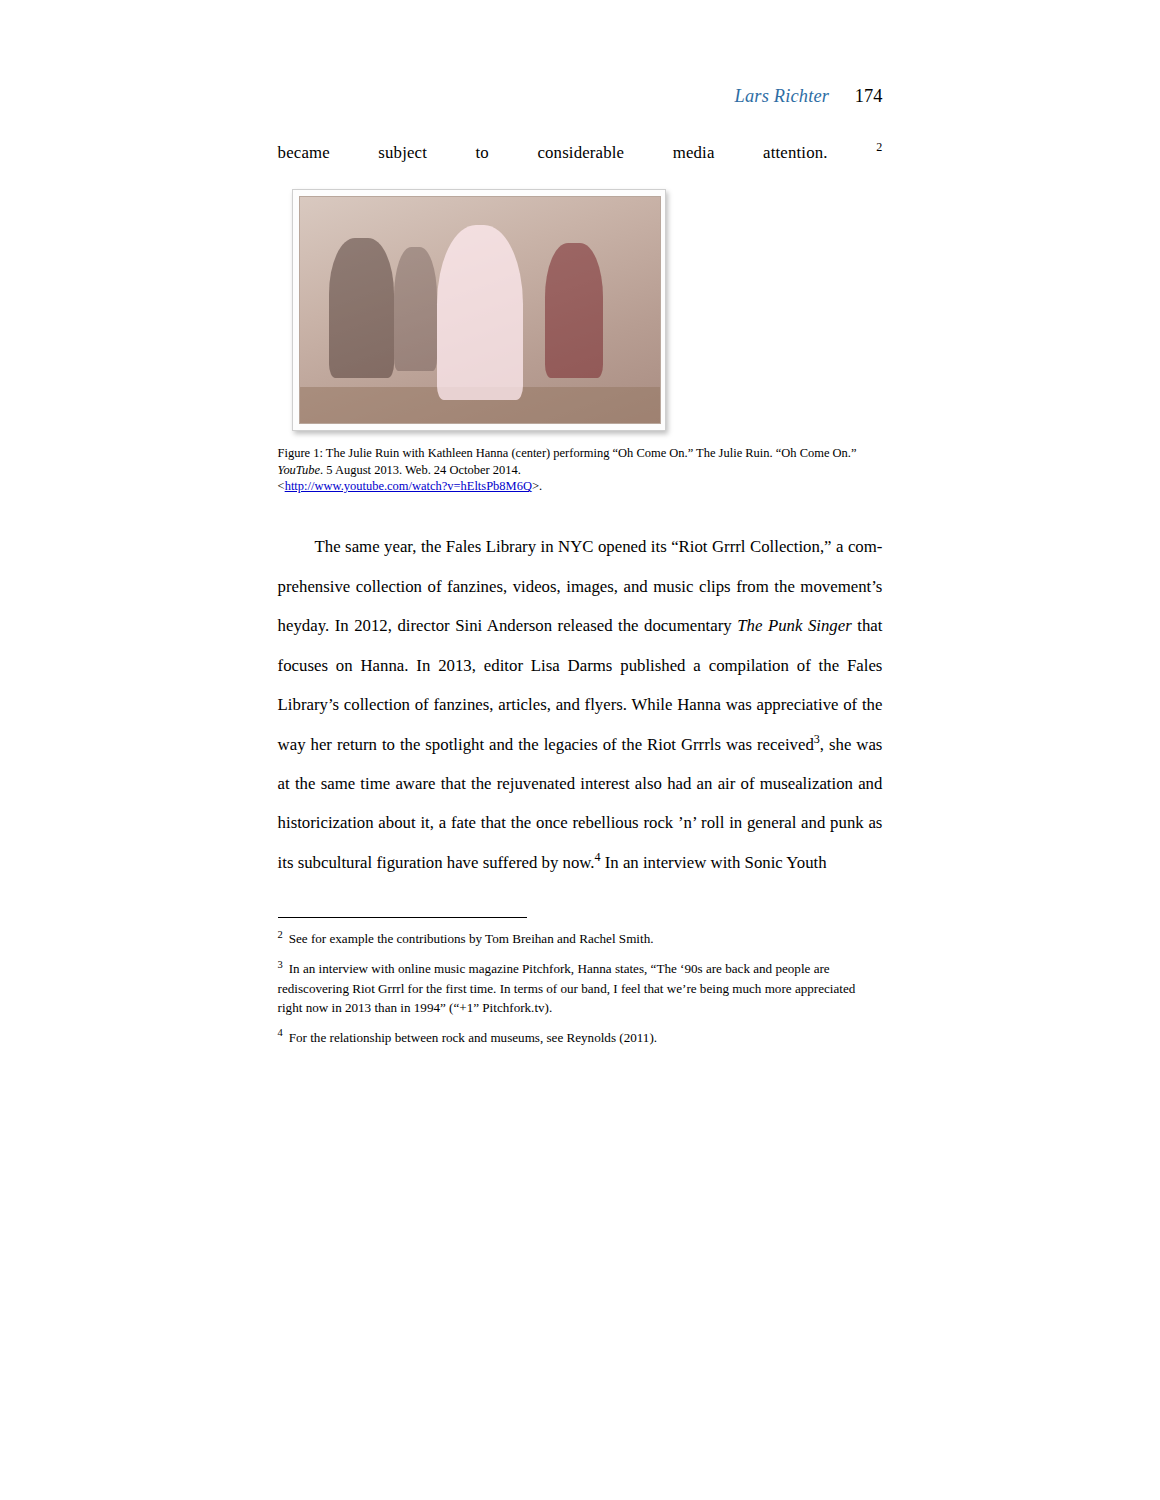Lars Richter
174
became subject to considerable media attention. 2
Figure 1: The Julie Ruin with Kathleen Hanna (center) performing “Oh Come On.” The Julie Ruin. “Oh Come On.” YouTube. 5 August 2013. Web. 24 October 2014.
<http://www.youtube.com/watch?v=hEltsPb8M6Q>.
The same year, the Fales Library in NYC opened its “Riot Grrrl Collection,” a comprehensive collection of fanzines, videos, images, and music clips from the movement’s heyday. In 2012, director Sini Anderson released the documentary The Punk Singer that focuses on Hanna. In 2013, editor Lisa Darms published a compilation of the Fales Library’s collection of fanzines, articles, and flyers. While Hanna was appreciative of the way her return to the spotlight and the legacies of the Riot Grrrls was received3, she was at the same time aware that the rejuvenated interest also had an air of musealization and historicization about it, a fate that the once rebellious rock ’n’ roll in general and punk as its subcultural figuration have suffered by now.4 In an interview with Sonic Youth
2 See for example the contributions by Tom Breihan and Rachel Smith.
3 In an interview with online music magazine Pitchfork, Hanna states, “The ‘90s are back and people are rediscovering Riot Grrrl for the first time. In terms of our band, I feel that we’re being much more appreciated right now in 2013 than in 1994” (“+1” Pitchfork.tv).
4 For the relationship between rock and museums, see Reynolds (2011).